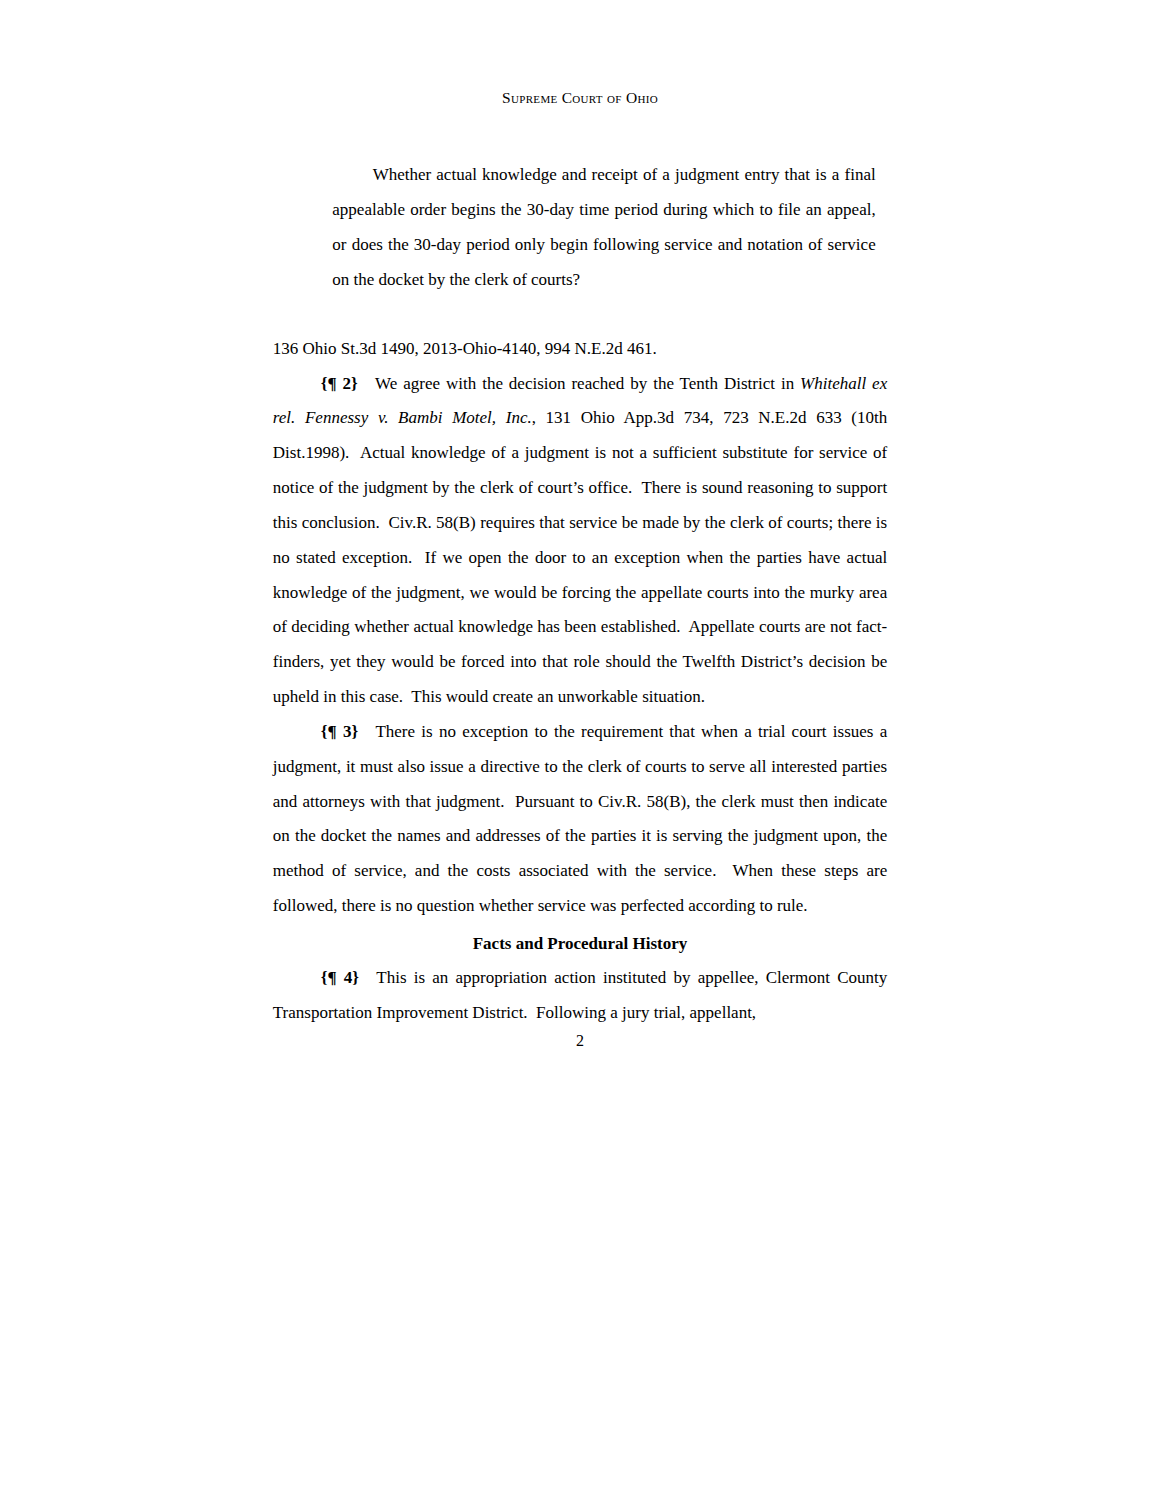Supreme Court of Ohio
Whether actual knowledge and receipt of a judgment entry that is a final appealable order begins the 30-day time period during which to file an appeal, or does the 30-day period only begin following service and notation of service on the docket by the clerk of courts?
136 Ohio St.3d 1490, 2013-Ohio-4140, 994 N.E.2d 461.
{¶ 2} We agree with the decision reached by the Tenth District in Whitehall ex rel. Fennessy v. Bambi Motel, Inc., 131 Ohio App.3d 734, 723 N.E.2d 633 (10th Dist.1998). Actual knowledge of a judgment is not a sufficient substitute for service of notice of the judgment by the clerk of court’s office. There is sound reasoning to support this conclusion. Civ.R. 58(B) requires that service be made by the clerk of courts; there is no stated exception. If we open the door to an exception when the parties have actual knowledge of the judgment, we would be forcing the appellate courts into the murky area of deciding whether actual knowledge has been established. Appellate courts are not fact-finders, yet they would be forced into that role should the Twelfth District’s decision be upheld in this case. This would create an unworkable situation.
{¶ 3} There is no exception to the requirement that when a trial court issues a judgment, it must also issue a directive to the clerk of courts to serve all interested parties and attorneys with that judgment. Pursuant to Civ.R. 58(B), the clerk must then indicate on the docket the names and addresses of the parties it is serving the judgment upon, the method of service, and the costs associated with the service. When these steps are followed, there is no question whether service was perfected according to rule.
Facts and Procedural History
{¶ 4} This is an appropriation action instituted by appellee, Clermont County Transportation Improvement District. Following a jury trial, appellant,
2